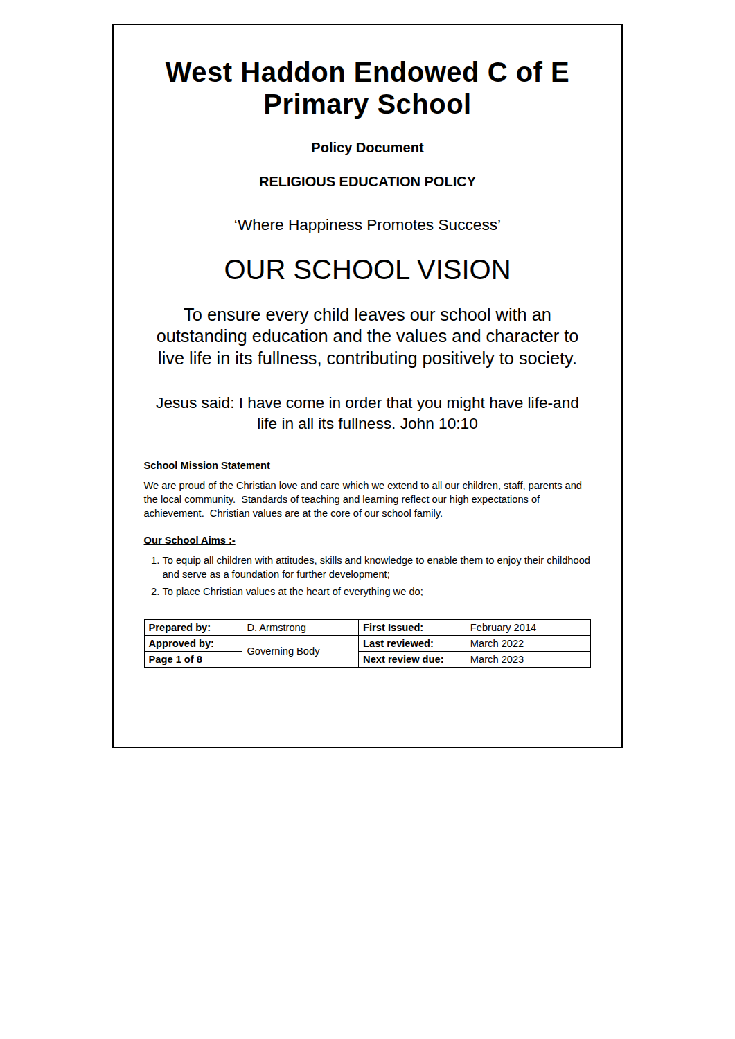West Haddon Endowed C of E
Primary School
Policy Document
RELIGIOUS EDUCATION POLICY
‘Where Happiness Promotes Success’
OUR SCHOOL VISION
To ensure every child leaves our school with an outstanding education and the values and character to live life in its fullness, contributing positively to society.
Jesus said: I have come in order that you might have life-and life in all its fullness. John 10:10
School Mission Statement
We are proud of the Christian love and care which we extend to all our children, staff, parents and the local community. Standards of teaching and learning reflect our high expectations of achievement. Christian values are at the core of our school family.
Our School Aims :-
To equip all children with attitudes, skills and knowledge to enable them to enjoy their childhood and serve as a foundation for further development;
To place Christian values at the heart of everything we do;
| Prepared by: | D. Armstrong | First Issued: | February 2014 |
| Approved by: | Governing Body | Last reviewed: | March 2022 |
| Page 1 of 8 | Next review due: | March 2023 |